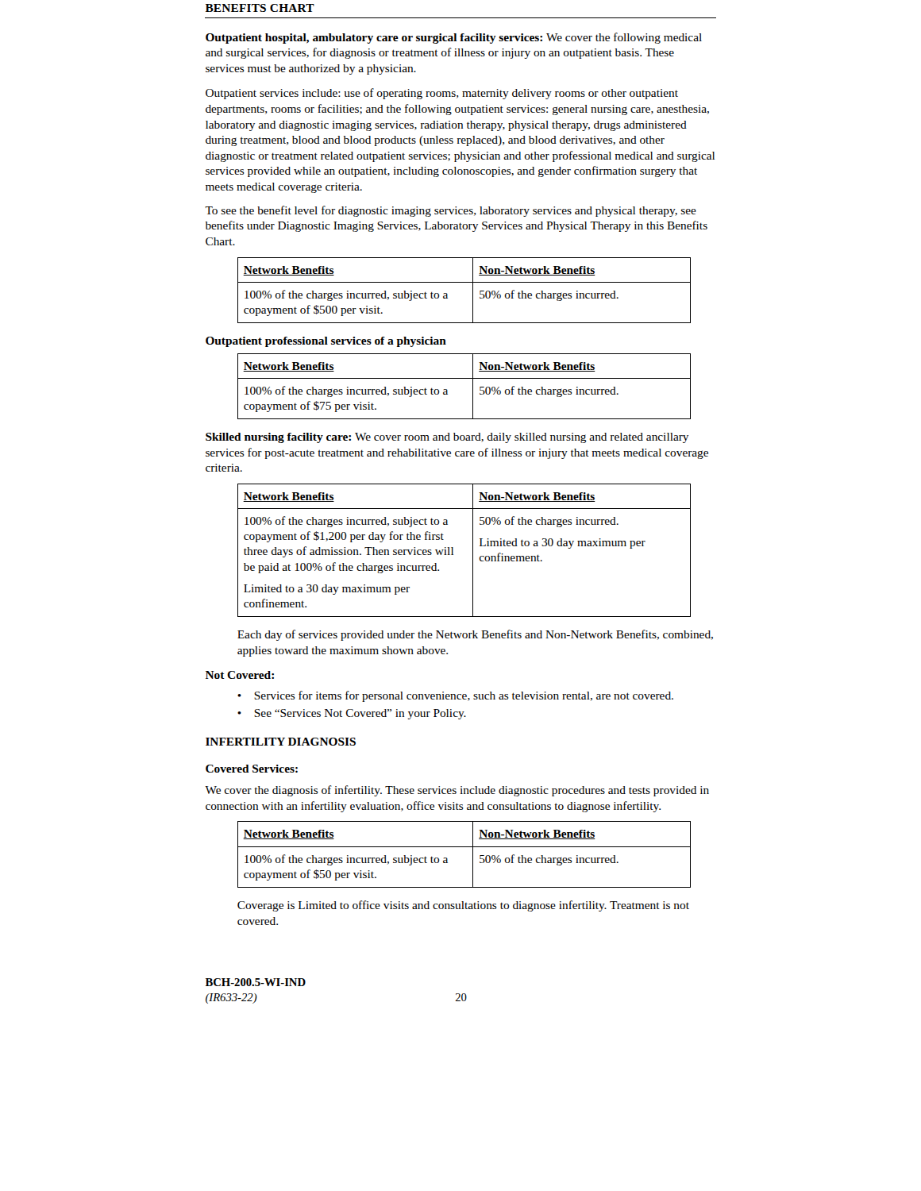BENEFITS CHART
Outpatient hospital, ambulatory care or surgical facility services: We cover the following medical and surgical services, for diagnosis or treatment of illness or injury on an outpatient basis. These services must be authorized by a physician.
Outpatient services include: use of operating rooms, maternity delivery rooms or other outpatient departments, rooms or facilities; and the following outpatient services: general nursing care, anesthesia, laboratory and diagnostic imaging services, radiation therapy, physical therapy, drugs administered during treatment, blood and blood products (unless replaced), and blood derivatives, and other diagnostic or treatment related outpatient services; physician and other professional medical and surgical services provided while an outpatient, including colonoscopies, and gender confirmation surgery that meets medical coverage criteria.
To see the benefit level for diagnostic imaging services, laboratory services and physical therapy, see benefits under Diagnostic Imaging Services, Laboratory Services and Physical Therapy in this Benefits Chart.
| Network Benefits | Non-Network Benefits |
| --- | --- |
| 100% of the charges incurred, subject to a copayment of $500 per visit. | 50% of the charges incurred. |
Outpatient professional services of a physician
| Network Benefits | Non-Network Benefits |
| --- | --- |
| 100% of the charges incurred, subject to a copayment of $75 per visit. | 50% of the charges incurred. |
Skilled nursing facility care: We cover room and board, daily skilled nursing and related ancillary services for post-acute treatment and rehabilitative care of illness or injury that meets medical coverage criteria.
| Network Benefits | Non-Network Benefits |
| --- | --- |
| 100% of the charges incurred, subject to a copayment of $1,200 per day for the first three days of admission. Then services will be paid at 100% of the charges incurred. Limited to a 30 day maximum per confinement. | 50% of the charges incurred. Limited to a 30 day maximum per confinement. |
Each day of services provided under the Network Benefits and Non-Network Benefits, combined, applies toward the maximum shown above.
Not Covered:
Services for items for personal convenience, such as television rental, are not covered.
See “Services Not Covered” in your Policy.
INFERTILITY DIAGNOSIS
Covered Services:
We cover the diagnosis of infertility. These services include diagnostic procedures and tests provided in connection with an infertility evaluation, office visits and consultations to diagnose infertility.
| Network Benefits | Non-Network Benefits |
| --- | --- |
| 100% of the charges incurred, subject to a copayment of $50 per visit. | 50% of the charges incurred. |
Coverage is Limited to office visits and consultations to diagnose infertility. Treatment is not covered.
BCH-200.5-WI-IND
(IR633-22)20